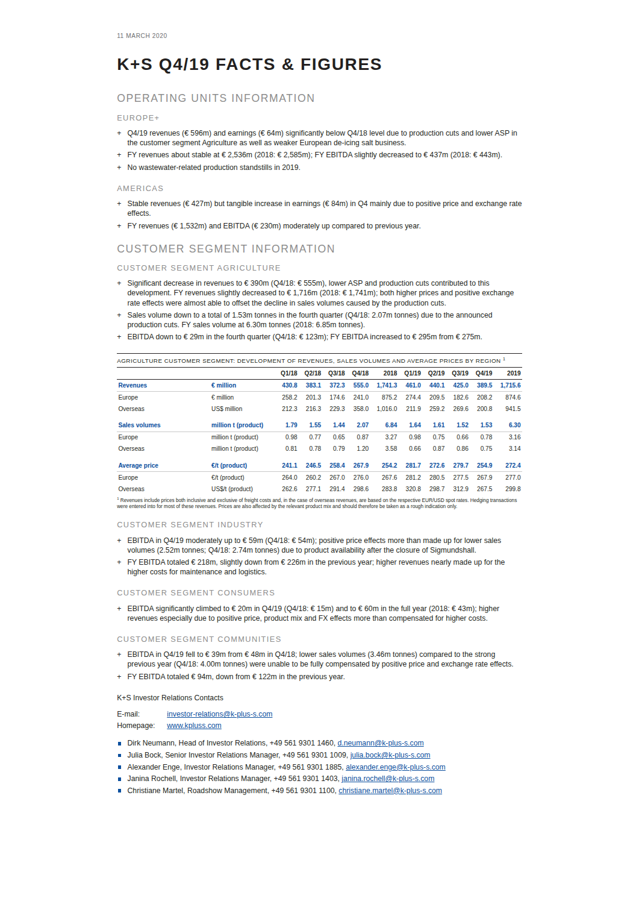11 MARCH 2020
K+S Q4/19 FACTS & FIGURES
OPERATING UNITS INFORMATION
EUROPE+
Q4/19 revenues (€ 596m) and earnings (€ 64m) significantly below Q4/18 level due to production cuts and lower ASP in the customer segment Agriculture as well as weaker European de-icing salt business.
FY revenues about stable at € 2,536m (2018: € 2,585m); FY EBITDA slightly decreased to € 437m (2018: € 443m).
No wastewater-related production standstills in 2019.
AMERICAS
Stable revenues (€ 427m) but tangible increase in earnings (€ 84m) in Q4 mainly due to positive price and exchange rate effects.
FY revenues (€ 1,532m) and EBITDA (€ 230m) moderately up compared to previous year.
CUSTOMER SEGMENT INFORMATION
CUSTOMER SEGMENT AGRICULTURE
Significant decrease in revenues to € 390m (Q4/18: € 555m), lower ASP and production cuts contributed to this development. FY revenues slightly decreased to € 1,716m (2018: € 1,741m); both higher prices and positive exchange rate effects were almost able to offset the decline in sales volumes caused by the production cuts.
Sales volume down to a total of 1.53m tonnes in the fourth quarter (Q4/18: 2.07m tonnes) due to the announced production cuts. FY sales volume at 6.30m tonnes (2018: 6.85m tonnes).
EBITDA down to € 29m in the fourth quarter (Q4/18: € 123m); FY EBITDA increased to € 295m from € 275m.
AGRICULTURE CUSTOMER SEGMENT: DEVELOPMENT OF REVENUES, SALES VOLUMES AND AVERAGE PRICES BY REGION 1
| | | Q1/18 | Q2/18 | Q3/18 | Q4/18 | 2018 | Q1/19 | Q2/19 | Q3/19 | Q4/19 | 2019 |
| --- | --- | --- | --- | --- | --- | --- | --- | --- | --- | --- | --- |
| Revenues | € million | 430.8 | 383.1 | 372.3 | 555.0 | 1,741.3 | 461.0 | 440.1 | 425.0 | 389.5 | 1,715.6 |
| Europe | € million | 258.2 | 201.3 | 174.6 | 241.0 | 875.2 | 274.4 | 209.5 | 182.6 | 208.2 | 874.6 |
| Overseas | US$ million | 212.3 | 216.3 | 229.3 | 358.0 | 1,016.0 | 211.9 | 259.2 | 269.6 | 200.8 | 941.5 |
| Sales volumes | million t (product) | 1.79 | 1.55 | 1.44 | 2.07 | 6.84 | 1.64 | 1.61 | 1.52 | 1.53 | 6.30 |
| Europe | million t (product) | 0.98 | 0.77 | 0.65 | 0.87 | 3.27 | 0.98 | 0.75 | 0.66 | 0.78 | 3.16 |
| Overseas | million t (product) | 0.81 | 0.78 | 0.79 | 1.20 | 3.58 | 0.66 | 0.87 | 0.86 | 0.75 | 3.14 |
| Average price | €/t (product) | 241.1 | 246.5 | 258.4 | 267.9 | 254.2 | 281.7 | 272.6 | 279.7 | 254.9 | 272.4 |
| Europe | €/t (product) | 264.0 | 260.2 | 267.0 | 276.0 | 267.6 | 281.2 | 280.5 | 277.5 | 267.9 | 277.0 |
| Overseas | US$/t (product) | 262.6 | 277.1 | 291.4 | 298.6 | 283.8 | 320.8 | 298.7 | 312.9 | 267.5 | 299.8 |
1 Revenues include prices both inclusive and exclusive of freight costs and, in the case of overseas revenues, are based on the respective EUR/USD spot rates. Hedging transactions were entered into for most of these revenues. Prices are also affected by the relevant product mix and should therefore be taken as a rough indication only.
CUSTOMER SEGMENT INDUSTRY
EBITDA in Q4/19 moderately up to € 59m (Q4/18: € 54m); positive price effects more than made up for lower sales volumes (2.52m tonnes; Q4/18: 2.74m tonnes) due to product availability after the closure of Sigmundshall.
FY EBITDA totaled € 218m, slightly down from € 226m in the previous year; higher revenues nearly made up for the higher costs for maintenance and logistics.
CUSTOMER SEGMENT CONSUMERS
EBITDA significantly climbed to € 20m in Q4/19 (Q4/18: € 15m) and to € 60m in the full year (2018: € 43m); higher revenues especially due to positive price, product mix and FX effects more than compensated for higher costs.
CUSTOMER SEGMENT COMMUNITIES
EBITDA in Q4/19 fell to € 39m from € 48m in Q4/18; lower sales volumes (3.46m tonnes) compared to the strong previous year (Q4/18: 4.00m tonnes) were unable to be fully compensated by positive price and exchange rate effects.
FY EBITDA totaled € 94m, down from € 122m in the previous year.
K+S Investor Relations Contacts
E-mail:
investor-relations@k-plus-s.com
Homepage:
www.kpluss.com
Dirk Neumann, Head of Investor Relations, +49 561 9301 1460, d.neumann@k-plus-s.com
Julia Bock, Senior Investor Relations Manager, +49 561 9301 1009, julia.bock@k-plus-s.com
Alexander Enge, Investor Relations Manager, +49 561 9301 1885, alexander.enge@k-plus-s.com
Janina Rochell, Investor Relations Manager, +49 561 9301 1403, janina.rochell@k-plus-s.com
Christiane Martel, Roadshow Management, +49 561 9301 1100, christiane.martel@k-plus-s.com